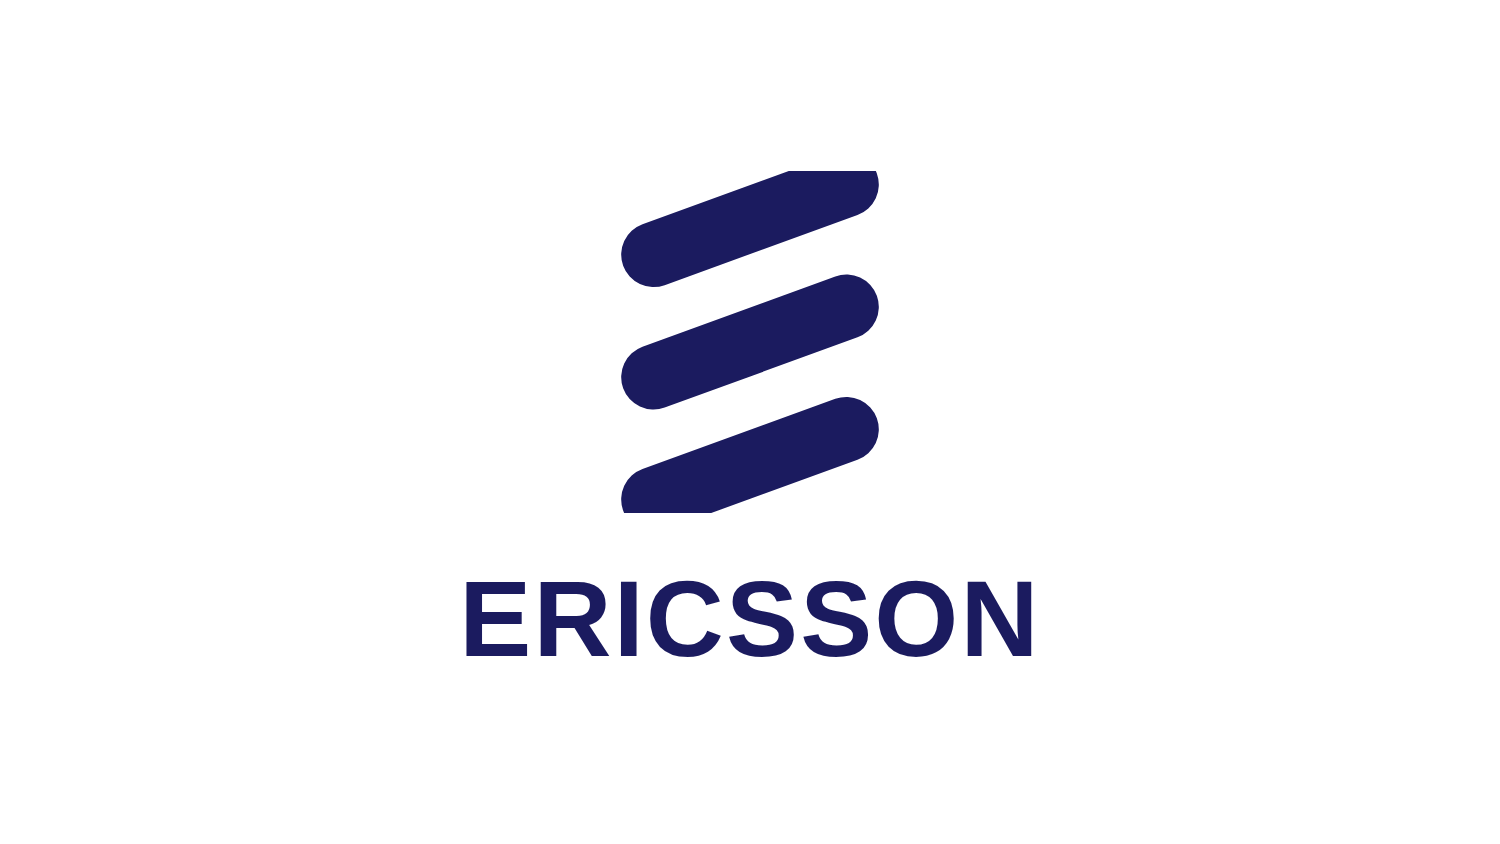Ericsson